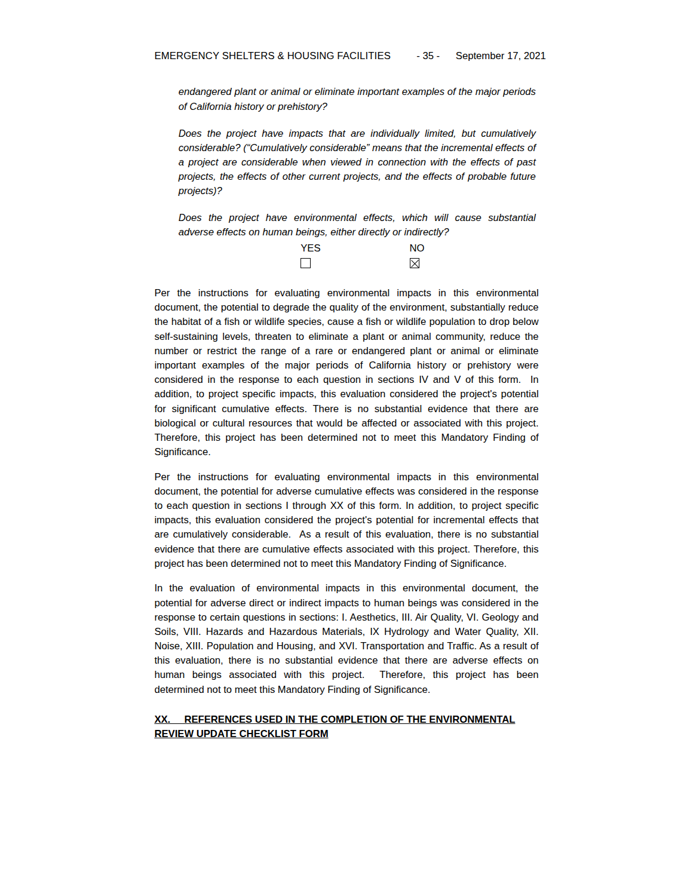EMERGENCY SHELTERS & HOUSING FACILITIES - 35 - September 17, 2021
endangered plant or animal or eliminate important examples of the major periods of California history or prehistory?
Does the project have impacts that are individually limited, but cumulatively considerable? (“Cumulatively considerable” means that the incremental effects of a project are considerable when viewed in connection with the effects of past projects, the effects of other current projects, and the effects of probable future projects)?
Does the project have environmental effects, which will cause substantial adverse effects on human beings, either directly or indirectly?
YES NO
Per the instructions for evaluating environmental impacts in this environmental document, the potential to degrade the quality of the environment, substantially reduce the habitat of a fish or wildlife species, cause a fish or wildlife population to drop below self-sustaining levels, threaten to eliminate a plant or animal community, reduce the number or restrict the range of a rare or endangered plant or animal or eliminate important examples of the major periods of California history or prehistory were considered in the response to each question in sections IV and V of this form. In addition, to project specific impacts, this evaluation considered the project's potential for significant cumulative effects. There is no substantial evidence that there are biological or cultural resources that would be affected or associated with this project. Therefore, this project has been determined not to meet this Mandatory Finding of Significance.
Per the instructions for evaluating environmental impacts in this environmental document, the potential for adverse cumulative effects was considered in the response to each question in sections I through XX of this form. In addition, to project specific impacts, this evaluation considered the project's potential for incremental effects that are cumulatively considerable. As a result of this evaluation, there is no substantial evidence that there are cumulative effects associated with this project. Therefore, this project has been determined not to meet this Mandatory Finding of Significance.
In the evaluation of environmental impacts in this environmental document, the potential for adverse direct or indirect impacts to human beings was considered in the response to certain questions in sections: I. Aesthetics, III. Air Quality, VI. Geology and Soils, VIII. Hazards and Hazardous Materials, IX Hydrology and Water Quality, XII. Noise, XIII. Population and Housing, and XVI. Transportation and Traffic. As a result of this evaluation, there is no substantial evidence that there are adverse effects on human beings associated with this project. Therefore, this project has been determined not to meet this Mandatory Finding of Significance.
XX. REFERENCES USED IN THE COMPLETION OF THE ENVIRONMENTAL REVIEW UPDATE CHECKLIST FORM